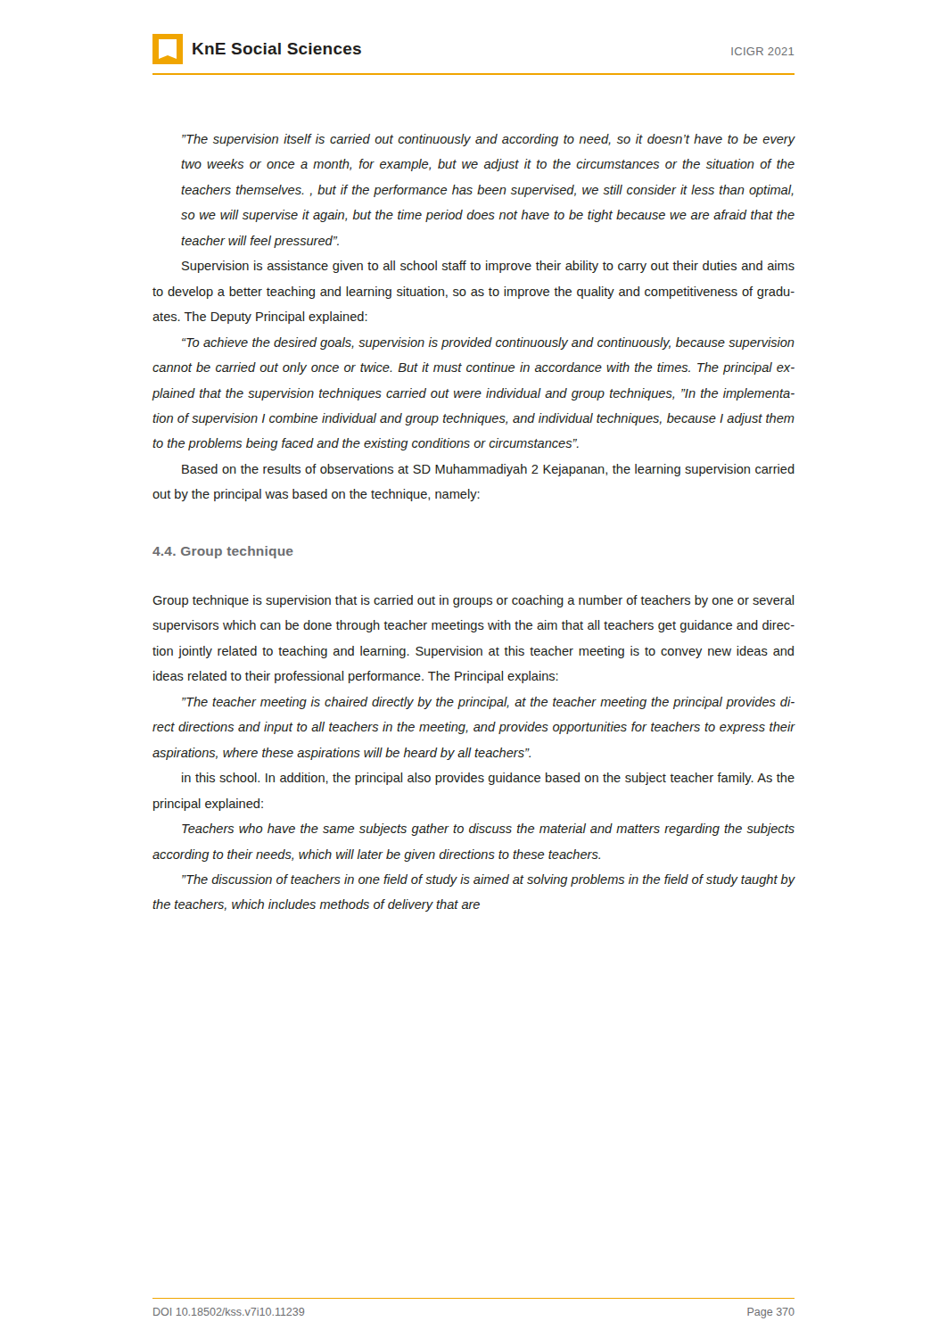KnE Social Sciences
ICIGR 2021
”The supervision itself is carried out continuously and according to need, so it doesn’t have to be every two weeks or once a month, for example, but we adjust it to the circumstances or the situation of the teachers themselves. , but if the performance has been supervised, we still consider it less than optimal, so we will supervise it again, but the time period does not have to be tight because we are afraid that the teacher will feel pressured”.
Supervision is assistance given to all school staff to improve their ability to carry out their duties and aims to develop a better teaching and learning situation, so as to improve the quality and competitiveness of graduates. The Deputy Principal explained:
“To achieve the desired goals, supervision is provided continuously and continuously, because supervision cannot be carried out only once or twice. But it must continue in accordance with the times. The principal explained that the supervision techniques carried out were individual and group techniques, ”In the implementation of supervision I combine individual and group techniques, and individual techniques, because I adjust them to the problems being faced and the existing conditions or circumstances”.
Based on the results of observations at SD Muhammadiyah 2 Kejapanan, the learning supervision carried out by the principal was based on the technique, namely:
4.4. Group technique
Group technique is supervision that is carried out in groups or coaching a number of teachers by one or several supervisors which can be done through teacher meetings with the aim that all teachers get guidance and direction jointly related to teaching and learning. Supervision at this teacher meeting is to convey new ideas and ideas related to their professional performance. The Principal explains:
”The teacher meeting is chaired directly by the principal, at the teacher meeting the principal provides direct directions and input to all teachers in the meeting, and provides opportunities for teachers to express their aspirations, where these aspirations will be heard by all teachers”.
in this school. In addition, the principal also provides guidance based on the subject teacher family. As the principal explained:
Teachers who have the same subjects gather to discuss the material and matters regarding the subjects according to their needs, which will later be given directions to these teachers.
”The discussion of teachers in one field of study is aimed at solving problems in the field of study taught by the teachers, which includes methods of delivery that are
DOI 10.18502/kss.v7i10.11239
Page 370